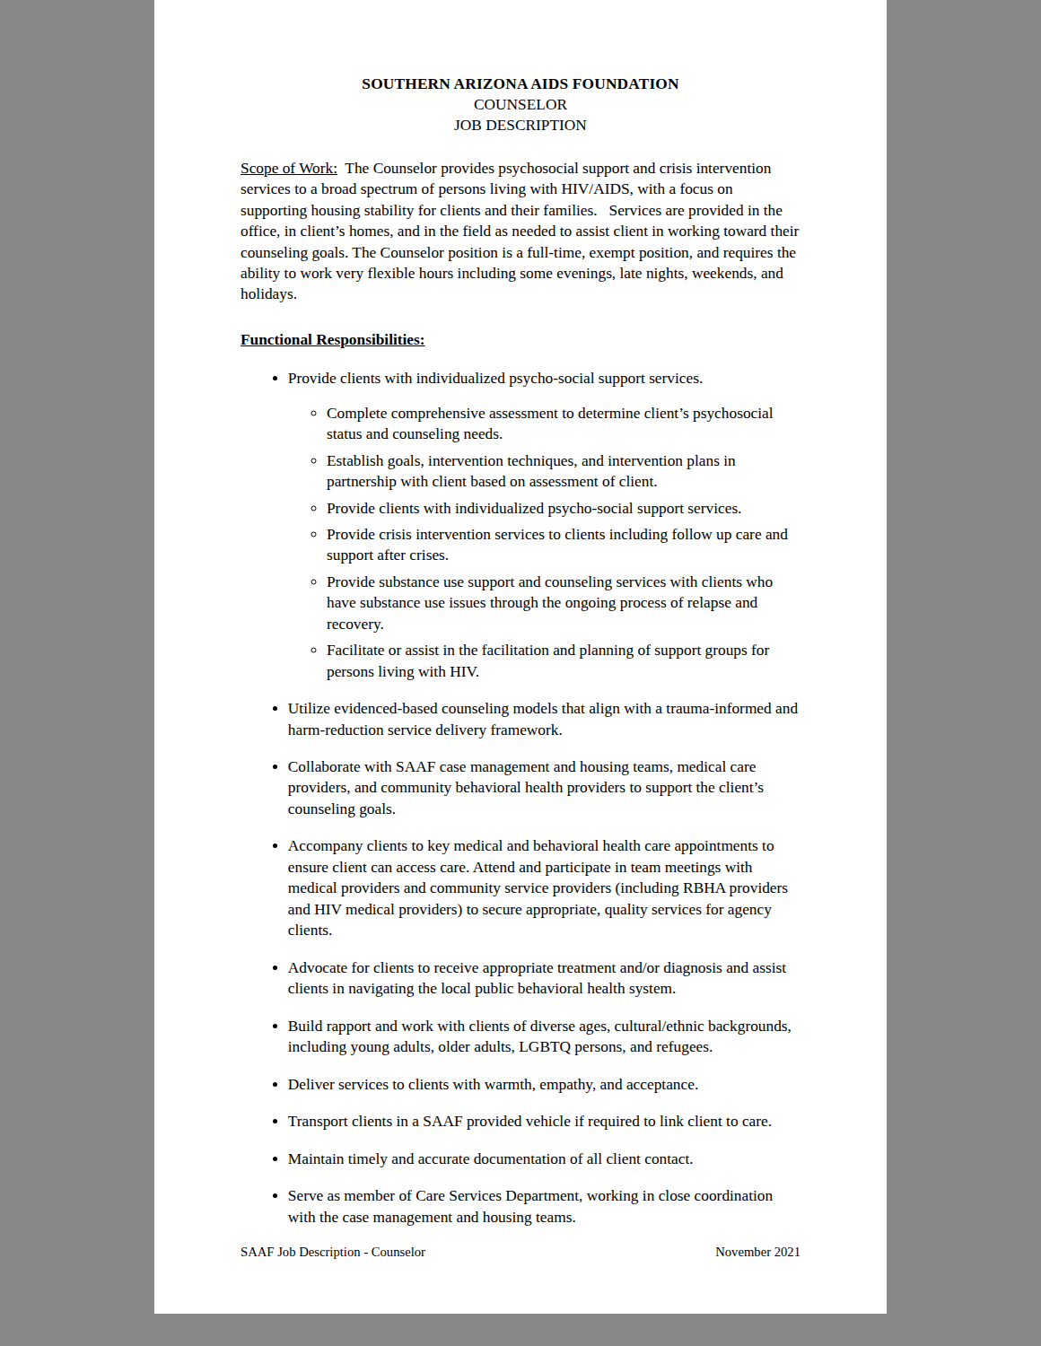SOUTHERN ARIZONA AIDS FOUNDATION COUNSELOR JOB DESCRIPTION
Scope of Work: The Counselor provides psychosocial support and crisis intervention services to a broad spectrum of persons living with HIV/AIDS, with a focus on supporting housing stability for clients and their families. Services are provided in the office, in client’s homes, and in the field as needed to assist client in working toward their counseling goals. The Counselor position is a full-time, exempt position, and requires the ability to work very flexible hours including some evenings, late nights, weekends, and holidays.
Functional Responsibilities:
Provide clients with individualized psycho-social support services.
Complete comprehensive assessment to determine client’s psychosocial status and counseling needs.
Establish goals, intervention techniques, and intervention plans in partnership with client based on assessment of client.
Provide clients with individualized psycho-social support services.
Provide crisis intervention services to clients including follow up care and support after crises.
Provide substance use support and counseling services with clients who have substance use issues through the ongoing process of relapse and recovery.
Facilitate or assist in the facilitation and planning of support groups for persons living with HIV.
Utilize evidenced-based counseling models that align with a trauma-informed and harm-reduction service delivery framework.
Collaborate with SAAF case management and housing teams, medical care providers, and community behavioral health providers to support the client’s counseling goals.
Accompany clients to key medical and behavioral health care appointments to ensure client can access care. Attend and participate in team meetings with medical providers and community service providers (including RBHA providers and HIV medical providers) to secure appropriate, quality services for agency clients.
Advocate for clients to receive appropriate treatment and/or diagnosis and assist clients in navigating the local public behavioral health system.
Build rapport and work with clients of diverse ages, cultural/ethnic backgrounds, including young adults, older adults, LGBTQ persons, and refugees.
Deliver services to clients with warmth, empathy, and acceptance.
Transport clients in a SAAF provided vehicle if required to link client to care.
Maintain timely and accurate documentation of all client contact.
Serve as member of Care Services Department, working in close coordination with the case management and housing teams.
SAAF Job Description - Counselor November 2021